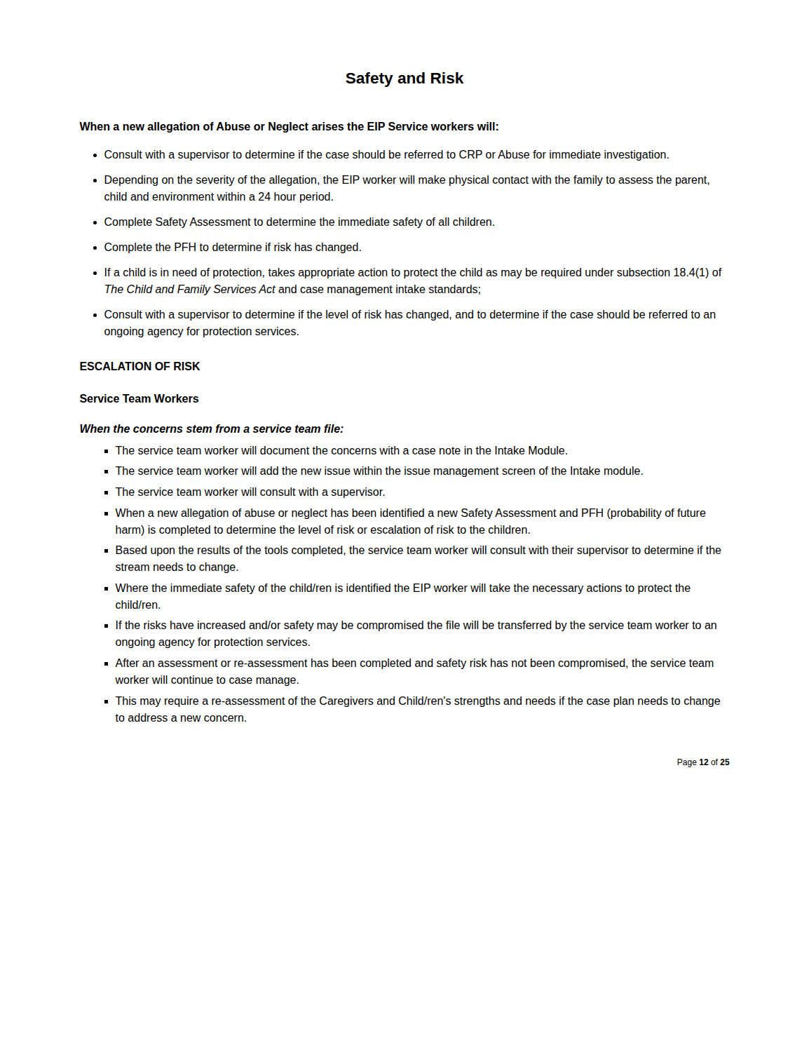Safety and Risk
When a new allegation of Abuse or Neglect arises the EIP Service workers will:
Consult with a supervisor to determine if the case should be referred to CRP or Abuse for immediate investigation.
Depending on the severity of the allegation, the EIP worker will make physical contact with the family to assess the parent, child and environment within a 24 hour period.
Complete Safety Assessment to determine the immediate safety of all children.
Complete the PFH to determine if risk has changed.
If a child is in need of protection, takes appropriate action to protect the child as may be required under subsection 18.4(1) of The Child and Family Services Act and case management intake standards;
Consult with a supervisor to determine if the level of risk has changed, and to determine if the case should be referred to an ongoing agency for protection services.
ESCALATION OF RISK
Service Team Workers
When the concerns stem from a service team file:
The service team worker will document the concerns with a case note in the Intake Module.
The service team worker will add the new issue within the issue management screen of the Intake module.
The service team worker will consult with a supervisor.
When a new allegation of abuse or neglect has been identified a new Safety Assessment and PFH (probability of future harm) is completed to determine the level of risk or escalation of risk to the children.
Based upon the results of the tools completed, the service team worker will consult with their supervisor to determine if the stream needs to change.
Where the immediate safety of the child/ren is identified the EIP worker will take the necessary actions to protect the child/ren.
If the risks have increased and/or safety may be compromised the file will be transferred by the service team worker to an ongoing agency for protection services.
After an assessment or re-assessment has been completed and safety risk has not been compromised, the service team worker will continue to case manage.
This may require a re-assessment of the Caregivers and Child/ren's strengths and needs if the case plan needs to change to address a new concern.
Page 12 of 25